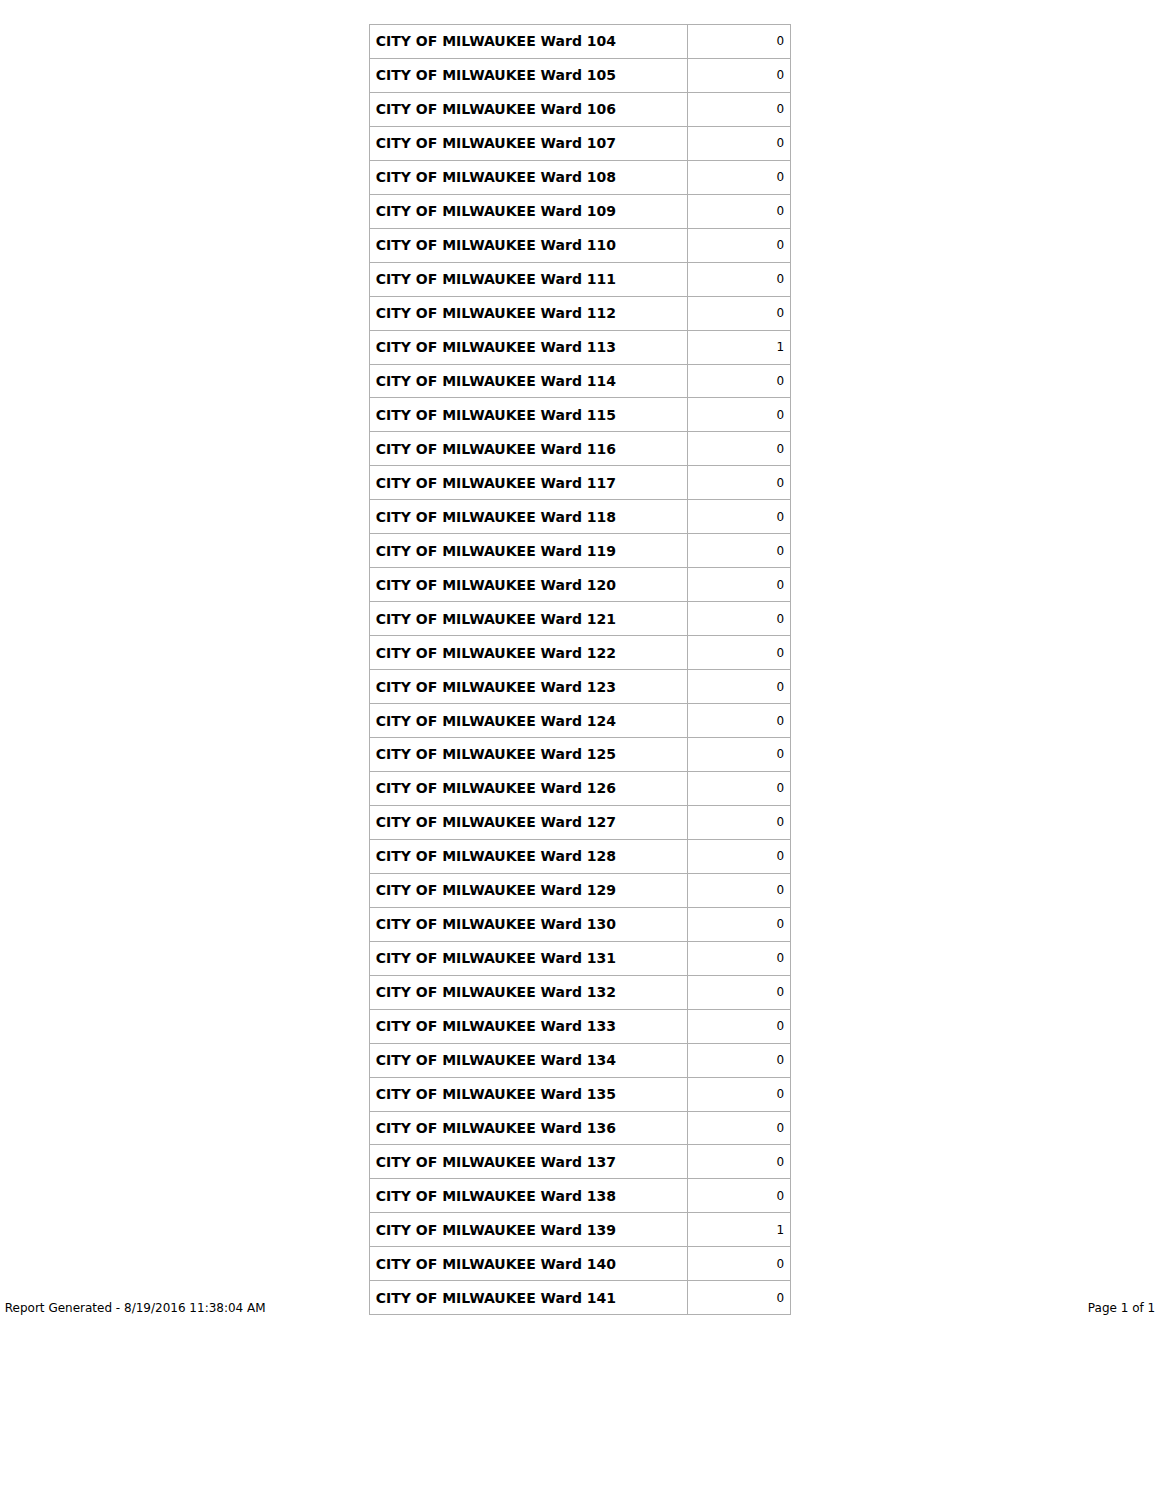| CITY OF MILWAUKEE Ward 104 | 0 |
| CITY OF MILWAUKEE Ward 105 | 0 |
| CITY OF MILWAUKEE Ward 106 | 0 |
| CITY OF MILWAUKEE Ward 107 | 0 |
| CITY OF MILWAUKEE Ward 108 | 0 |
| CITY OF MILWAUKEE Ward 109 | 0 |
| CITY OF MILWAUKEE Ward 110 | 0 |
| CITY OF MILWAUKEE Ward 111 | 0 |
| CITY OF MILWAUKEE Ward 112 | 0 |
| CITY OF MILWAUKEE Ward 113 | 1 |
| CITY OF MILWAUKEE Ward 114 | 0 |
| CITY OF MILWAUKEE Ward 115 | 0 |
| CITY OF MILWAUKEE Ward 116 | 0 |
| CITY OF MILWAUKEE Ward 117 | 0 |
| CITY OF MILWAUKEE Ward 118 | 0 |
| CITY OF MILWAUKEE Ward 119 | 0 |
| CITY OF MILWAUKEE Ward 120 | 0 |
| CITY OF MILWAUKEE Ward 121 | 0 |
| CITY OF MILWAUKEE Ward 122 | 0 |
| CITY OF MILWAUKEE Ward 123 | 0 |
| CITY OF MILWAUKEE Ward 124 | 0 |
| CITY OF MILWAUKEE Ward 125 | 0 |
| CITY OF MILWAUKEE Ward 126 | 0 |
| CITY OF MILWAUKEE Ward 127 | 0 |
| CITY OF MILWAUKEE Ward 128 | 0 |
| CITY OF MILWAUKEE Ward 129 | 0 |
| CITY OF MILWAUKEE Ward 130 | 0 |
| CITY OF MILWAUKEE Ward 131 | 0 |
| CITY OF MILWAUKEE Ward 132 | 0 |
| CITY OF MILWAUKEE Ward 133 | 0 |
| CITY OF MILWAUKEE Ward 134 | 0 |
| CITY OF MILWAUKEE Ward 135 | 0 |
| CITY OF MILWAUKEE Ward 136 | 0 |
| CITY OF MILWAUKEE Ward 137 | 0 |
| CITY OF MILWAUKEE Ward 138 | 0 |
| CITY OF MILWAUKEE Ward 139 | 1 |
| CITY OF MILWAUKEE Ward 140 | 0 |
| CITY OF MILWAUKEE Ward 141 | 0 |
Report Generated - 8/19/2016 11:38:04 AM Page 1 of 1